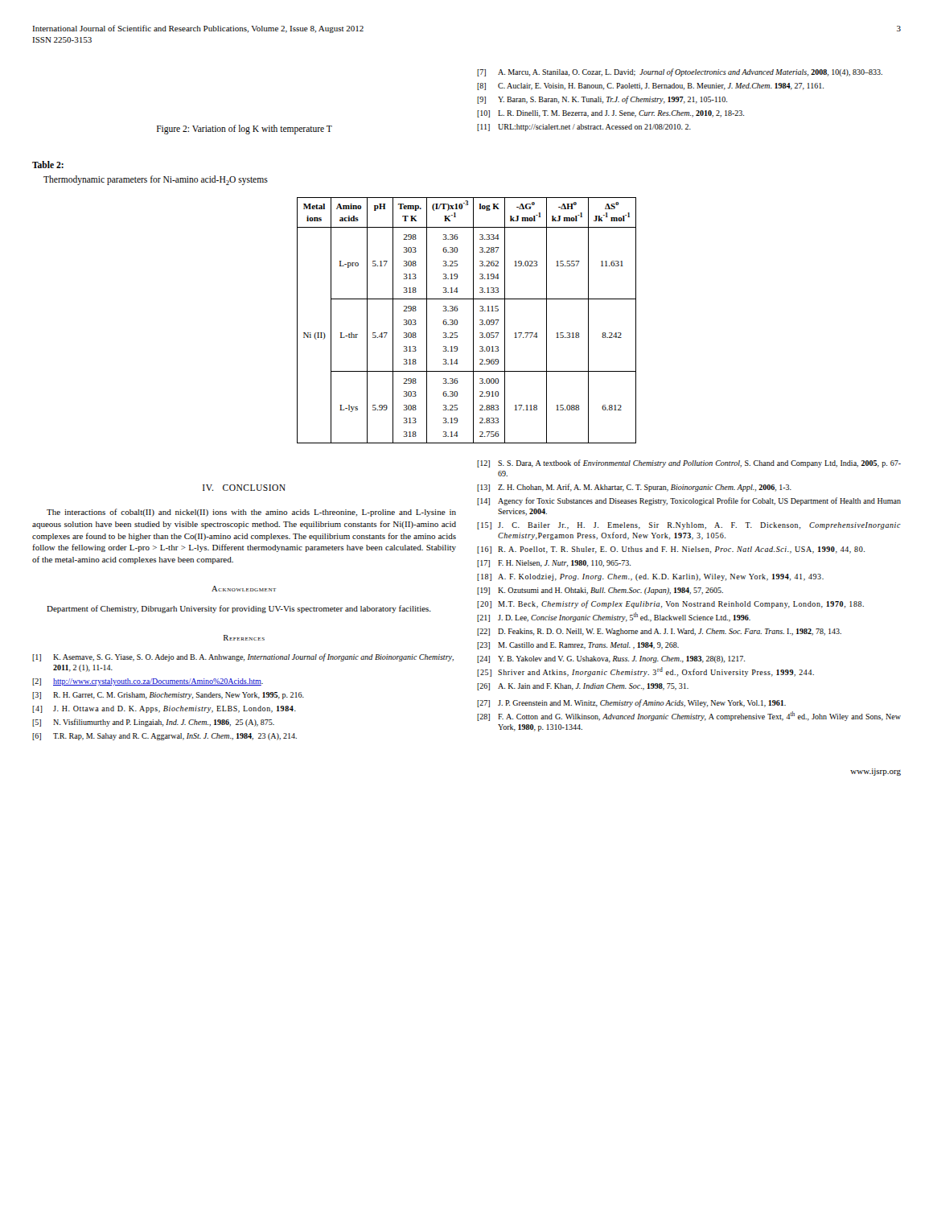International Journal of Scientific and Research Publications, Volume 2, Issue 8, August 2012
ISSN 2250-3153
3
Figure 2: Variation of log K with temperature T
A. Marcu, A. Stanilaa, O. Cozar, L. David; Journal of Optoelectronics and Advanced Materials, 2008, 10(4), 830–833.
C. Auclair, E. Voisin, H. Banoun, C. Paoletti, J. Bernadou, B. Meunier, J. Med.Chem. 1984, 27, 1161.
Y. Baran, S. Baran, N. K. Tunali, Tr.J. of Chemistry, 1997, 21, 105-110.
L. R. Dinelli, T. M. Bezerra, and J. J. Sene, Curr. Res.Chem., 2010, 2, 18-23.
URL:http://scialert.net / abstract. Acessed on 21/08/2010. 2.
Table 2:
Thermodynamic parameters for Ni-amino acid-H2O systems
| Metal ions | Amino acids | pH | Temp. T K | (I/T)x10 -3 K -1 | log K | -ΔG o kJ mol -1 | -ΔH o kJ mol -1 | ΔS o Jk -1 mol -1 |
| --- | --- | --- | --- | --- | --- | --- | --- | --- |
| Ni (II) | L-pro | 5.17 | 298 303 308 313 318 | 3.36 6.30 3.25 3.19 3.14 | 3.334 3.287 3.262 3.194 3.133 | 19.023 | 15.557 | 11.631 |
| L-thr | 5.47 | 298 303 308 313 318 | 3.36 6.30 3.25 3.19 3.14 | 3.115 3.097 3.057 3.013 2.969 | 17.774 | 15.318 | 8.242 |
| L-lys | 5.99 | 298 303 308 313 318 | 3.36 6.30 3.25 3.19 3.14 | 3.000 2.910 2.883 2.833 2.756 | 17.118 | 15.088 | 6.812 |
IV. CONCLUSION
The interactions of cobalt(II) and nickel(II) ions with the amino acids L-threonine, L-proline and L-lysine in aqueous solution have been studied by visible spectroscopic method. The equilibrium constants for Ni(II)-amino acid complexes are found to be higher than the Co(II)-amino acid complexes. The equilibrium constants for the amino acids follow the fellowing order L-pro > L-thr > L-lys. Different thermodynamic parameters have been calculated. Stability of the metal-amino acid complexes have been compared.
Acknowledgment
Department of Chemistry, Dibrugarh University for providing UV-Vis spectrometer and laboratory facilities.
References
K. Asemave, S. G. Yiase, S. O. Adejo and B. A. Anhwange, International Journal of Inorganic and Bioinorganic Chemistry, 2011, 2 (1), 11-14.
http://www.crystalyouth.co.za/Documents/Amino%20Acids.htm.
R. H. Garret, C. M. Grisham, Biochemistry, Sanders, New York, 1995, p. 216.
J. H. Ottawa and D. K. Apps, Biochemistry, ELBS, London, 1984.
N. Visfiliumurthy and P. Lingaiah, Ind. J. Chem., 1986, 25 (A), 875.
T.R. Rap, M. Sahay and R. C. Aggarwal, InSt. J. Chem., 1984, 23 (A), 214.
S. S. Dara, A textbook of Environmental Chemistry and Pollution Control, S. Chand and Company Ltd, India, 2005, p. 67-69.
Z. H. Chohan, M. Arif, A. M. Akhartar, C. T. Spuran, Bioinorganic Chem. Appl., 2006, 1-3.
Agency for Toxic Substances and Diseases Registry, Toxicological Profile for Cobalt, US Department of Health and Human Services, 2004.
J. C. Bailer Jr., H. J. Emelens, Sir R.Nyhlom, A. F. T. Dickenson, ComprehensiveInorganic Chemistry,Pergamon Press, Oxford, New York, 1973, 3, 1056.
R. A. Poellot, T. R. Shuler, E. O. Uthus and F. H. Nielsen, Proc. Natl Acad.Sci., USA, 1990, 44, 80.
F. H. Nielsen, J. Nutr, 1980, 110, 965-73.
A. F. Kolodziej, Prog. Inorg. Chem., (ed. K.D. Karlin), Wiley, New York, 1994, 41, 493.
K. Ozutsumi and H. Ohtaki, Bull. Chem.Soc. (Japan), 1984, 57, 2605.
M.T. Beck, Chemistry of Complex Equlibria, Von Nostrand Reinhold Company, London, 1970, 188.
J. D. Lee, Concise Inorganic Chemistry, 5th ed., Blackwell Science Ltd., 1996.
D. Feakins, R. D. O. Neill, W. E. Waghorne and A. J. I. Ward, J. Chem. Soc. Fara. Trans. I., 1982, 78, 143.
M. Castillo and E. Ramrez, Trans. Metal. , 1984, 9, 268.
Y. B. Yakolev and V. G. Ushakova, Russ. J. Inorg. Chem., 1983, 28(8), 1217.
Shriver and Atkins, Inorganic Chemistry. 3rd ed., Oxford University Press, 1999, 244.
A. K. Jain and F. Khan, J. Indian Chem. Soc., 1998, 75, 31.
J. P. Greenstein and M. Winitz, Chemistry of Amino Acids, Wiley, New York, Vol.1, 1961.
F. A. Cotton and G. Wilkinson, Advanced Inorganic Chemistry, A comprehensive Text, 4th ed., John Wiley and Sons, New York, 1980, p. 1310-1344.
www.ijsrp.org